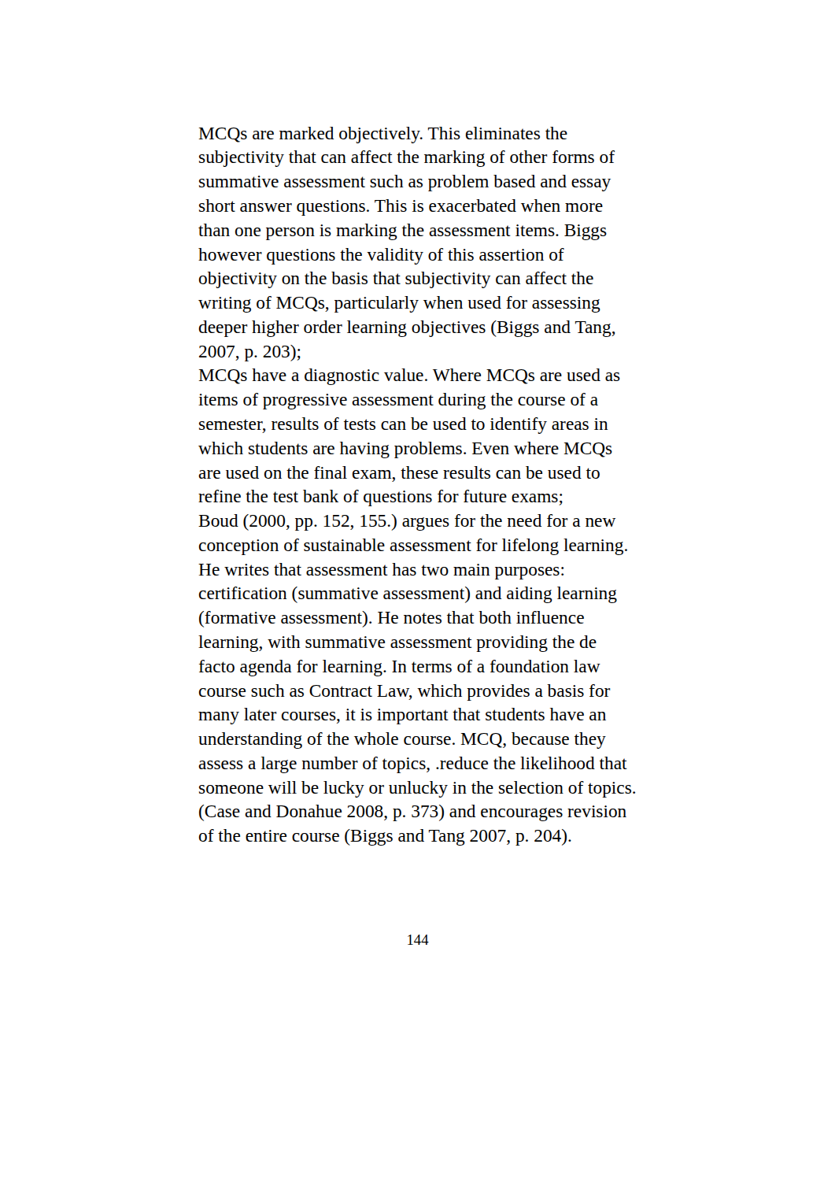MCQs are marked objectively. This eliminates the subjectivity that can affect the marking of other forms of summative assessment such as problem based and essay short answer questions. This is exacerbated when more than one person is marking the assessment items. Biggs however questions the validity of this assertion of objectivity on the basis that subjectivity can affect the writing of MCQs, particularly when used for assessing deeper higher order learning objectives (Biggs and Tang, 2007, p. 203);
MCQs have a diagnostic value. Where MCQs are used as items of progressive assessment during the course of a semester, results of tests can be used to identify areas in which students are having problems. Even where MCQs are used on the final exam, these results can be used to refine the test bank of questions for future exams;
Boud (2000, pp. 152, 155.) argues for the need for a new conception of sustainable assessment for lifelong learning. He writes that assessment has two main purposes: certification (summative assessment) and aiding learning (formative assessment). He notes that both influence learning, with summative assessment providing the de facto agenda for learning. In terms of a foundation law course such as Contract Law, which provides a basis for many later courses, it is important that students have an understanding of the whole course. MCQ, because they assess a large number of topics, . reduce the likelihood that someone will be lucky or unlucky in the selection of topics. (Case and Donahue 2008, p. 373) and encourages revision of the entire course (Biggs and Tang 2007, p. 204).
144